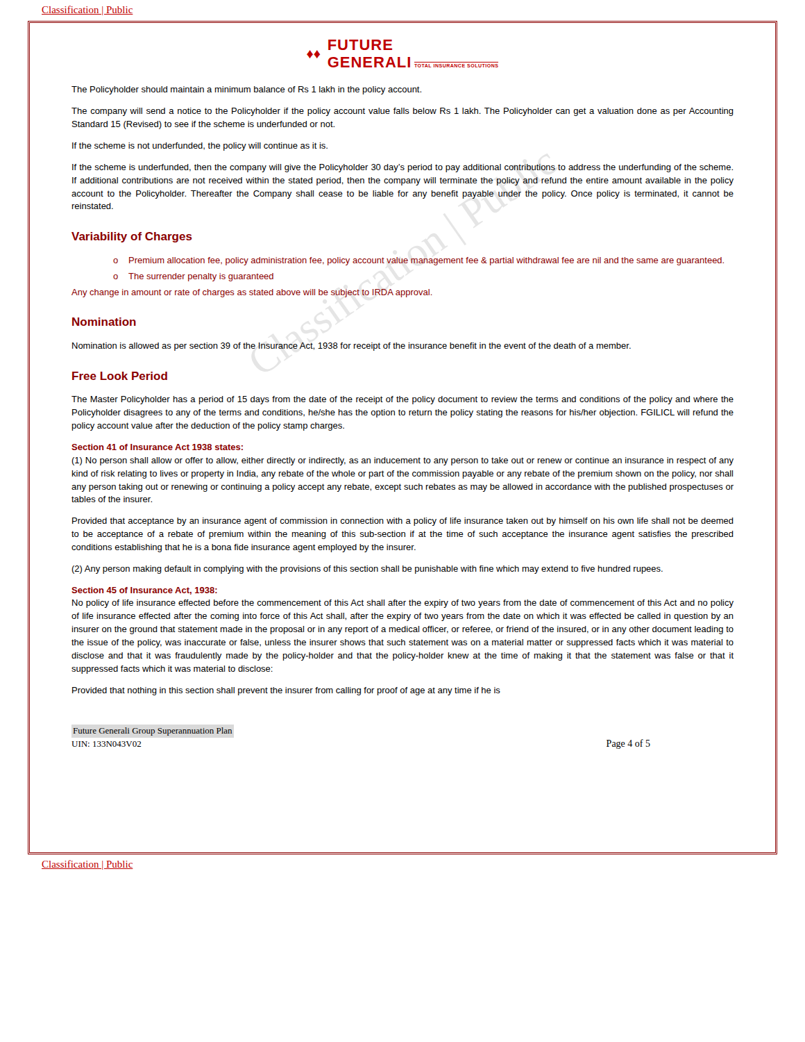Classification | Public
Classification | Public
♦♦ FUTURE
GENERALI TOTAL INSURANCE SOLUTIONS
The Policyholder should maintain a minimum balance of Rs 1 lakh in the policy account.
The company will send a notice to the Policyholder if the policy account value falls below Rs 1 lakh. The Policyholder can get a valuation done as per Accounting Standard 15 (Revised) to see if the scheme is underfunded or not.
If the scheme is not underfunded, the policy will continue as it is.
If the scheme is underfunded, then the company will give the Policyholder 30 day’s period to pay additional contributions to address the underfunding of the scheme. If additional contributions are not received within the stated period, then the company will terminate the policy and refund the entire amount available in the policy account to the Policyholder. Thereafter the Company shall cease to be liable for any benefit payable under the policy. Once policy is terminated, it cannot be reinstated.
Variability of Charges
Premium allocation fee, policy administration fee, policy account value management fee & partial withdrawal fee are nil and the same are guaranteed.
The surrender penalty is guaranteed
Any change in amount or rate of charges as stated above will be subject to IRDA approval.
Nomination
Nomination is allowed as per section 39 of the Insurance Act, 1938 for receipt of the insurance benefit in the event of the death of a member.
Free Look Period
The Master Policyholder has a period of 15 days from the date of the receipt of the policy document to review the terms and conditions of the policy and where the Policyholder disagrees to any of the terms and conditions, he/she has the option to return the policy stating the reasons for his/her objection. FGILICL will refund the policy account value after the deduction of the policy stamp charges.
Section 41 of Insurance Act 1938 states:
(1) No person shall allow or offer to allow, either directly or indirectly, as an inducement to any person to take out or renew or continue an insurance in respect of any kind of risk relating to lives or property in India, any rebate of the whole or part of the commission payable or any rebate of the premium shown on the policy, nor shall any person taking out or renewing or continuing a policy accept any rebate, except such rebates as may be allowed in accordance with the published prospectuses or tables of the insurer.
Provided that acceptance by an insurance agent of commission in connection with a policy of life insurance taken out by himself on his own life shall not be deemed to be acceptance of a rebate of premium within the meaning of this sub-section if at the time of such acceptance the insurance agent satisfies the prescribed conditions establishing that he is a bona fide insurance agent employed by the insurer.
(2) Any person making default in complying with the provisions of this section shall be punishable with fine which may extend to five hundred rupees.
Section 45 of Insurance Act, 1938:
No policy of life insurance effected before the commencement of this Act shall after the expiry of two years from the date of commencement of this Act and no policy of life insurance effected after the coming into force of this Act shall, after the expiry of two years from the date on which it was effected be called in question by an insurer on the ground that statement made in the proposal or in any report of a medical officer, or referee, or friend of the insured, or in any other document leading to the issue of the policy, was inaccurate or false, unless the insurer shows that such statement was on a material matter or suppressed facts which it was material to disclose and that it was fraudulently made by the policy-holder and that the policy-holder knew at the time of making it that the statement was false or that it suppressed facts which it was material to disclose:
Provided that nothing in this section shall prevent the insurer from calling for proof of age at any time if he is
Future Generali Group Superannuation Plan
UIN: 133N043V02 Page 4 of 5
Classification | Public